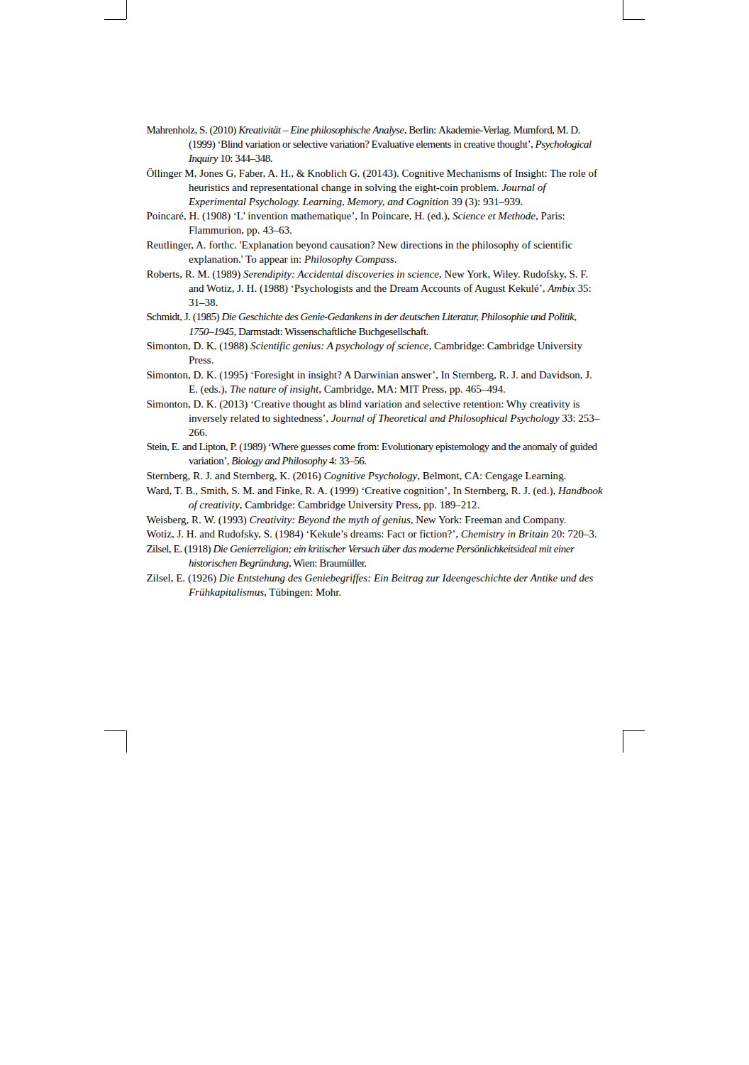Mahrenholz, S. (2010) Kreativität – Eine philosophische Analyse, Berlin: Akademie-Verlag. Mumford, M. D. (1999) ‘Blind variation or selective variation? Evaluative elements in creative thought’, Psychological Inquiry 10: 344–348.
Öllinger M, Jones G, Faber, A. H., & Knoblich G. (20143). Cognitive Mechanisms of Insight: The role of heuristics and representational change in solving the eight-coin problem. Journal of Experimental Psychology. Learning, Memory, and Cognition 39 (3): 931–939.
Poincaré, H. (1908) ‘L’ invention mathematique’, In Poincare, H. (ed.), Science et Methode, Paris: Flammurion, pp. 43–63.
Reutlinger, A. forthc. 'Explanation beyond causation? New directions in the philosophy of scientific explanation.' To appear in: Philosophy Compass.
Roberts, R. M. (1989) Serendipity: Accidental discoveries in science, New York, Wiley. Rudofsky, S. F. and Wotiz, J. H. (1988) ‘Psychologists and the Dream Accounts of August Kekulé’, Ambix 35: 31–38.
Schmidt, J. (1985) Die Geschichte des Genie-Gedankens in der deutschen Literatur, Philosophie und Politik, 1750–1945, Darmstadt: Wissenschaftliche Buchgesellschaft.
Simonton, D. K. (1988) Scientific genius: A psychology of science, Cambridge: Cambridge University Press.
Simonton, D. K. (1995) ‘Foresight in insight? A Darwinian answer’, In Sternberg, R. J. and Davidson, J. E. (eds.), The nature of insight, Cambridge, MA: MIT Press, pp. 465–494.
Simonton, D. K. (2013) ‘Creative thought as blind variation and selective retention: Why creativity is inversely related to sightedness’, Journal of Theoretical and Philosophical Psychology 33: 253–266.
Stein, E. and Lipton, P. (1989) ‘Where guesses come from: Evolutionary epistemology and the anomaly of guided variation’, Biology and Philosophy 4: 33–56.
Sternberg, R. J. and Sternberg, K. (2016) Cognitive Psychology, Belmont, CA: Cengage Learning.
Ward, T. B., Smith, S. M. and Finke, R. A. (1999) ‘Creative cognition’, In Sternberg, R. J. (ed.), Handbook of creativity, Cambridge: Cambridge University Press, pp. 189–212.
Weisberg, R. W. (1993) Creativity: Beyond the myth of genius, New York: Freeman and Company.
Wotiz, J. H. and Rudofsky, S. (1984) ‘Kekule’s dreams: Fact or fiction?’, Chemistry in Britain 20: 720–3.
Zilsel, E. (1918) Die Genierreligion; ein kritischer Versuch über das moderne Persönlichkeitsideal mit einer historischen Begründung, Wien: Braumüller.
Zilsel, E. (1926) Die Entstehung des Geniebegriffes: Ein Beitrag zur Ideengeschichte der Antike und des Frühkapitalismus, Tübingen: Mohr.